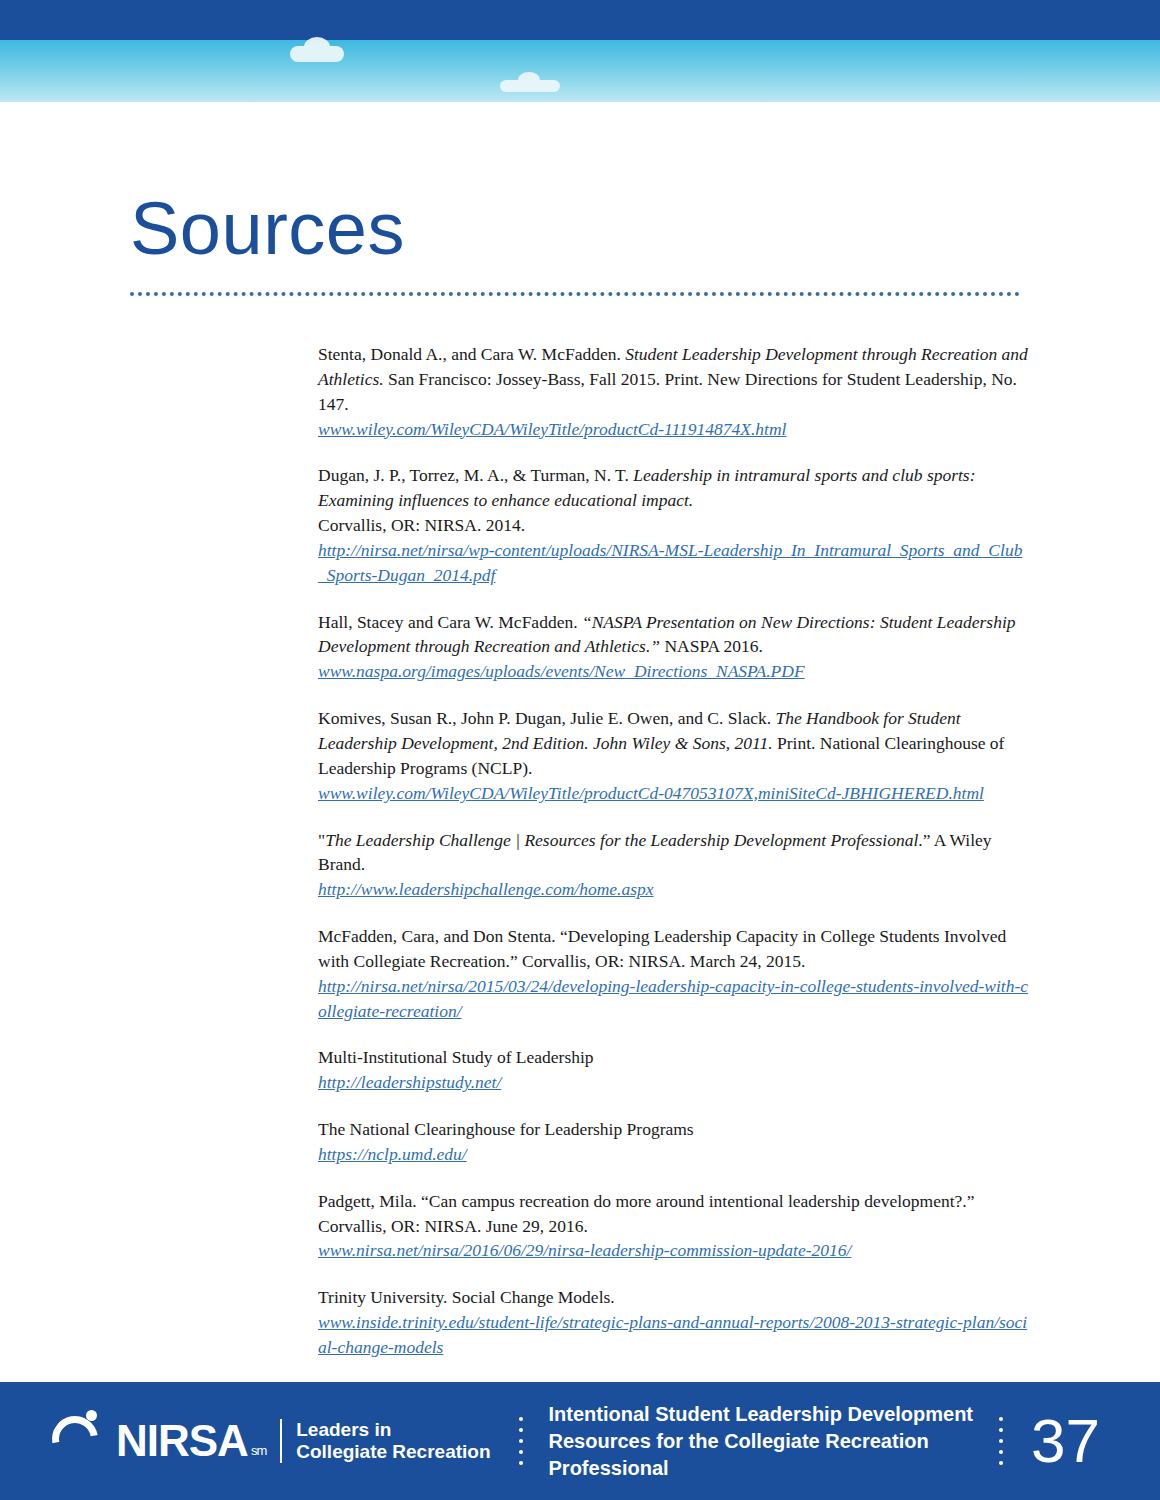Sources
Stenta, Donald A., and Cara W. McFadden. Student Leadership Development through Recreation and Athletics. San Francisco: Jossey-Bass, Fall 2015. Print. New Directions for Student Leadership, No. 147.
www.wiley.com/WileyCDA/WileyTitle/productCd-111914874X.html
Dugan, J. P., Torrez, M. A., & Turman, N. T. Leadership in intramural sports and club sports: Examining influences to enhance educational impact.
Corvallis, OR: NIRSA. 2014.
http://nirsa.net/nirsa/wp-content/uploads/NIRSA-MSL-Leadership_In_Intramural_Sports_and_Club_Sports-Dugan_2014.pdf
Hall, Stacey and Cara W. McFadden. “NASPA Presentation on New Directions: Student Leadership Development through Recreation and Athletics.” NASPA 2016.
www.naspa.org/images/uploads/events/New_Directions_NASPA.PDF
Komives, Susan R., John P. Dugan, Julie E. Owen, and C. Slack. The Handbook for Student Leadership Development, 2nd Edition. John Wiley & Sons, 2011. Print. National Clearinghouse of Leadership Programs (NCLP).
www.wiley.com/WileyCDA/WileyTitle/productCd-047053107X,miniSiteCd-JBHIGHERED.html
"The Leadership Challenge | Resources for the Leadership Development Professional.” A Wiley Brand.
http://www.leadershipchallenge.com/home.aspx
McFadden, Cara, and Don Stenta. “Developing Leadership Capacity in College Students Involved with Collegiate Recreation.” Corvallis, OR: NIRSA. March 24, 2015.
http://nirsa.net/nirsa/2015/03/24/developing-leadership-capacity-in-college-students-involved-with-collegiate-recreation/
Multi-Institutional Study of Leadership
http://leadershipstudy.net/
The National Clearinghouse for Leadership Programs
https://nclp.umd.edu/
Padgett, Mila. “Can campus recreation do more around intentional leadership development?.” Corvallis, OR: NIRSA. June 29, 2016.
www.nirsa.net/nirsa/2016/06/29/nirsa-leadership-commission-update-2016/
Trinity University. Social Change Models.
www.inside.trinity.edu/student-life/strategic-plans-and-annual-reports/2008-2013-strategic-plan/social-change-models
NIRSAsm
Leaders in
Collegiate Recreation
Intentional Student Leadership Development
Resources for the Collegiate Recreation
Professional
37